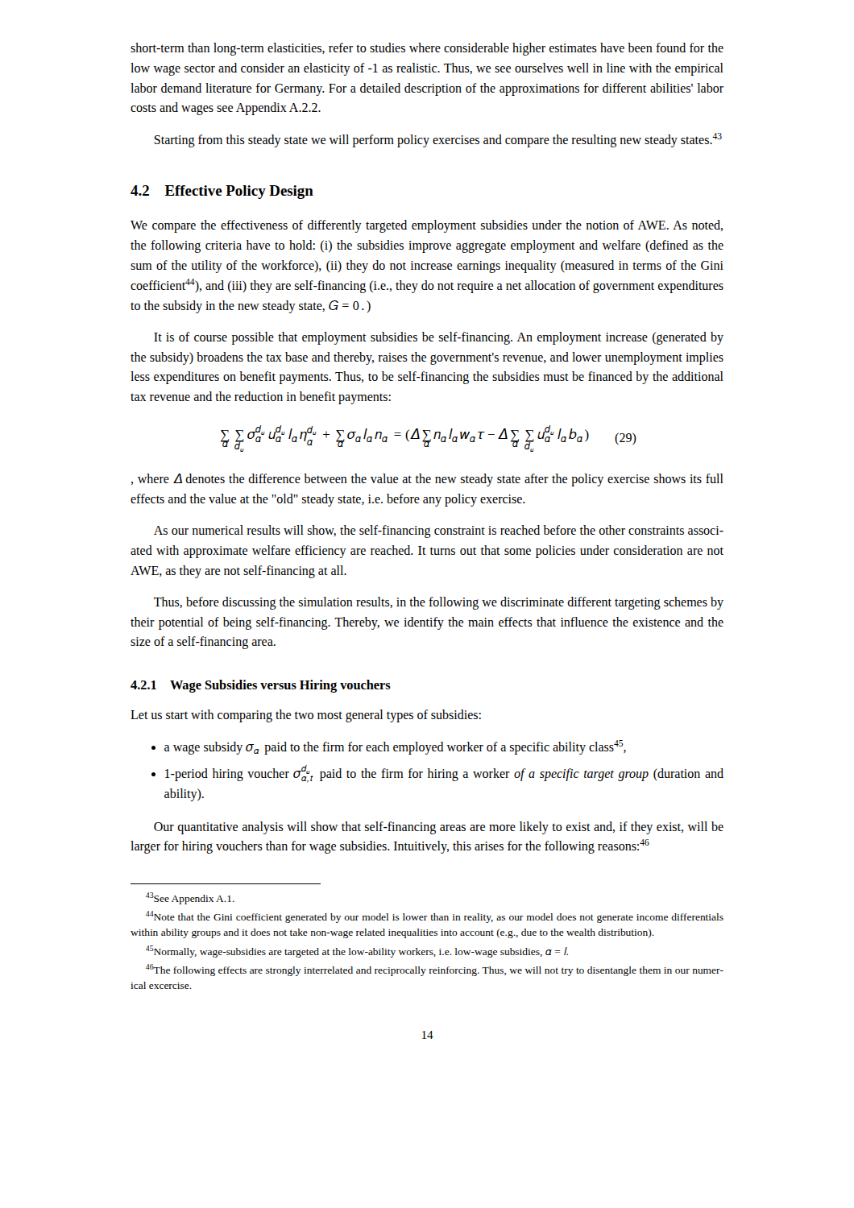short-term than long-term elasticities, refer to studies where considerable higher estimates have been found for the low wage sector and consider an elasticity of -1 as realistic. Thus, we see ourselves well in line with the empirical labor demand literature for Germany. For a detailed description of the approximations for different abilities' labor costs and wages see Appendix A.2.2.
Starting from this steady state we will perform policy exercises and compare the resulting new steady states.43
4.2 Effective Policy Design
We compare the effectiveness of differently targeted employment subsidies under the notion of AWE. As noted, the following criteria have to hold: (i) the subsidies improve aggregate employment and welfare (defined as the sum of the utility of the workforce), (ii) they do not increase earnings inequality (measured in terms of the Gini coefficient44), and (iii) they are self-financing (i.e., they do not require a net allocation of government expenditures to the subsidy in the new steady state, G=0.)
It is of course possible that employment subsidies be self-financing. An employment increase (generated by the subsidy) broadens the tax base and thereby, raises the government's revenue, and lower unemployment implies less expenditures on benefit payments. Thus, to be self-financing the subsidies must be financed by the additional tax revenue and the reduction in benefit payments:
∑α ∑du σαdu uαdu lα ηαdu + ∑α σα lα nα = ( Δ ∑α nα lα wα τ − Δ ∑α ∑du uαdu lα bα )
(29)
, where Δ denotes the difference between the value at the new steady state after the policy exercise shows its full effects and the value at the "old" steady state, i.e. before any policy exercise.
As our numerical results will show, the self-financing constraint is reached before the other constraints associated with approximate welfare efficiency are reached. It turns out that some policies under consideration are not AWE, as they are not self-financing at all.
Thus, before discussing the simulation results, in the following we discriminate different targeting schemes by their potential of being self-financing. Thereby, we identify the main effects that influence the existence and the size of a self-financing area.
4.2.1 Wage Subsidies versus Hiring vouchers
Let us start with comparing the two most general types of subsidies:
a wage subsidy σα paid to the firm for each employed worker of a specific ability class45,
1-period hiring voucher σα,tdu paid to the firm for hiring a worker of a specific target group (duration and ability).
Our quantitative analysis will show that self-financing areas are more likely to exist and, if they exist, will be larger for hiring vouchers than for wage subsidies. Intuitively, this arises for the following reasons:46
43See Appendix A.1.
44Note that the Gini coefficient generated by our model is lower than in reality, as our model does not generate income differentials within ability groups and it does not take non-wage related inequalities into account (e.g., due to the wealth distribution).
45Normally, wage-subsidies are targeted at the low-ability workers, i.e. low-wage subsidies, α=l.
46The following effects are strongly interrelated and reciprocally reinforcing. Thus, we will not try to disentangle them in our numerical excercise.
14